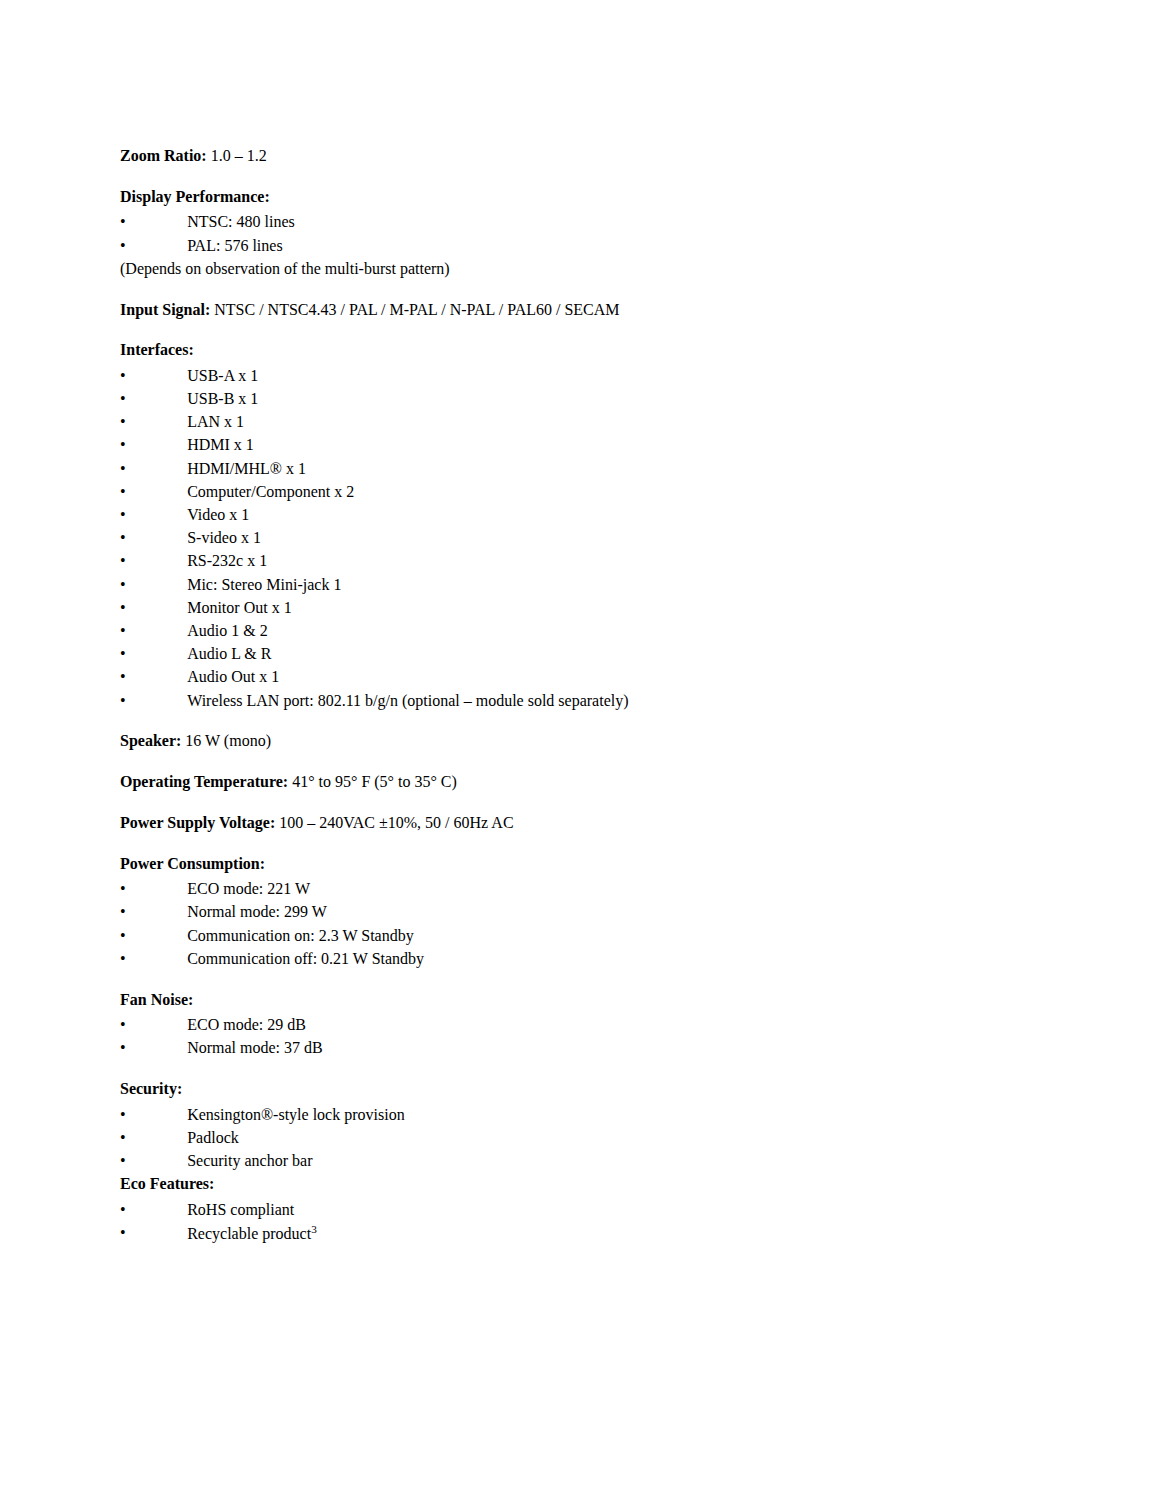Zoom Ratio: 1.0 – 1.2
Display Performance:
NTSC: 480 lines
PAL: 576 lines
(Depends on observation of the multi-burst pattern)
Input Signal: NTSC / NTSC4.43 / PAL / M-PAL / N-PAL / PAL60 / SECAM
Interfaces:
USB-A x 1
USB-B x 1
LAN x 1
HDMI x 1
HDMI/MHL® x 1
Computer/Component x 2
Video x 1
S-video x 1
RS-232c x 1
Mic: Stereo Mini-jack 1
Monitor Out x 1
Audio 1 & 2
Audio L & R
Audio Out x 1
Wireless LAN port: 802.11 b/g/n (optional – module sold separately)
Speaker: 16 W (mono)
Operating Temperature: 41° to 95° F (5° to 35° C)
Power Supply Voltage: 100 – 240VAC ±10%, 50 / 60Hz AC
Power Consumption:
ECO mode: 221 W
Normal mode: 299 W
Communication on: 2.3 W Standby
Communication off: 0.21 W Standby
Fan Noise:
ECO mode: 29 dB
Normal mode: 37 dB
Security:
Kensington®-style lock provision
Padlock
Security anchor bar
Eco Features:
RoHS compliant
Recyclable product3